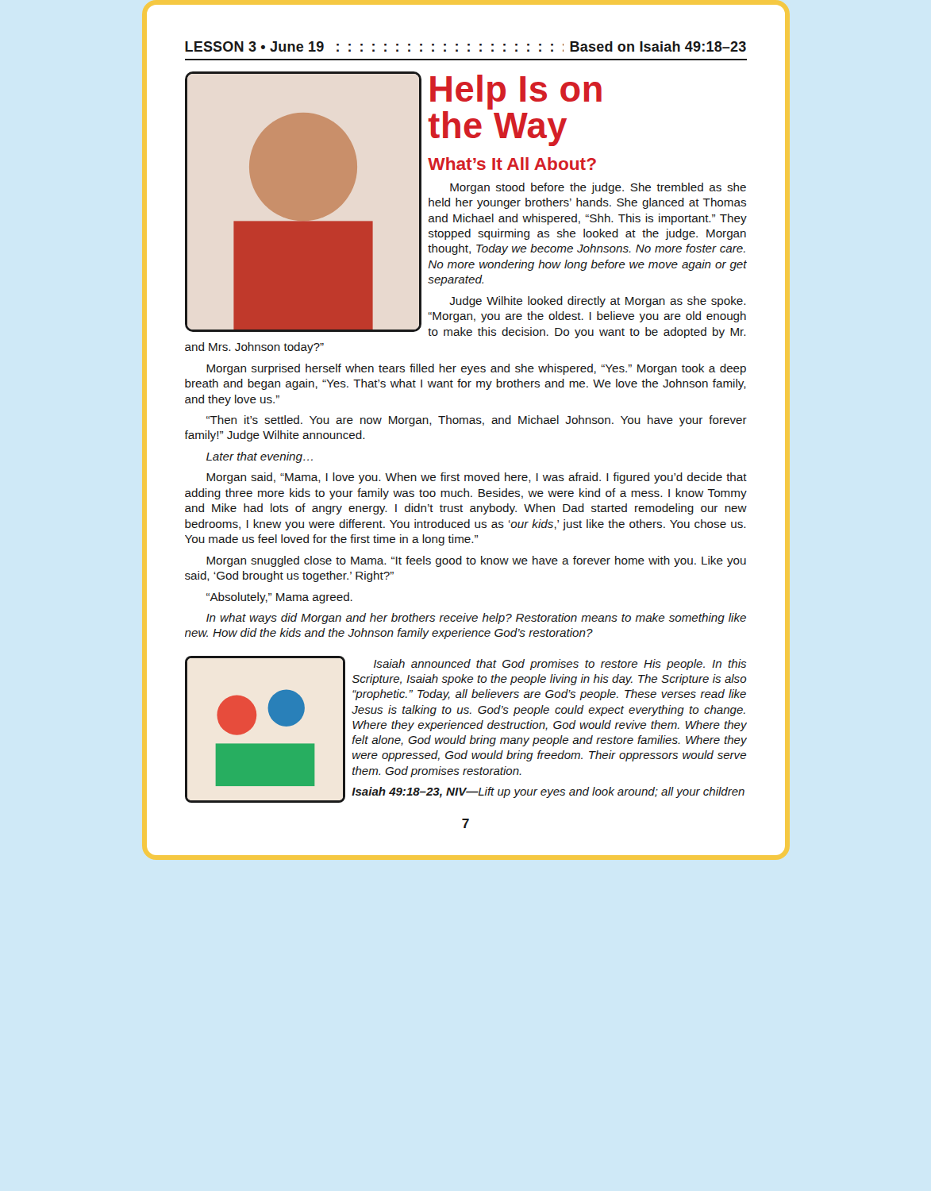LESSON 3 • June 19 : : : : : : : : : : : : : : : : : : : : : : : : : : Based on Isaiah 49:18–23
Help Is on
the Way
What’s It All About?
Morgan stood before the judge. She trembled as she held her younger brothers’ hands. She glanced at Thomas and Michael and whispered, “Shh. This is important.” They stopped squirming as she looked at the judge. Morgan thought, Today we become Johnsons. No more foster care. No more wondering how long before we move again or get separated.
Judge Wilhite looked directly at Morgan as she spoke. “Morgan, you are the oldest. I believe you are old enough to make this decision. Do you want to be adopted by Mr. and Mrs. Johnson today?”
Morgan surprised herself when tears filled her eyes and she whispered, “Yes.” Morgan took a deep breath and began again, “Yes. That’s what I want for my brothers and me. We love the Johnson family, and they love us.”
“Then it’s settled. You are now Morgan, Thomas, and Michael Johnson. You have your forever family!” Judge Wilhite announced.
Later that evening…
Morgan said, “Mama, I love you. When we first moved here, I was afraid. I figured you’d decide that adding three more kids to your family was too much. Besides, we were kind of a mess. I know Tommy and Mike had lots of angry energy. I didn’t trust anybody. When Dad started remodeling our new bedrooms, I knew you were different. You introduced us as ‘our kids,’ just like the others. You chose us. You made us feel loved for the first time in a long time.”
Morgan snuggled close to Mama. “It feels good to know we have a forever home with you. Like you said, ‘God brought us together.’ Right?”
“Absolutely,” Mama agreed.
In what ways did Morgan and her brothers receive help? Restoration means to make something like new. How did the kids and the Johnson family experience God’s restoration?
Isaiah announced that God promises to restore His people. In this Scripture, Isaiah spoke to the people living in his day. The Scripture is also “prophetic.” Today, all believers are God’s people. These verses read like Jesus is talking to us. God’s people could expect everything to change. Where they experienced destruction, God would revive them. Where they felt alone, God would bring many people and restore families. Where they were oppressed, God would bring freedom. Their oppressors would serve them. God promises restoration.
Isaiah 49:18–23, NIV—Lift up your eyes and look around; all your children
7